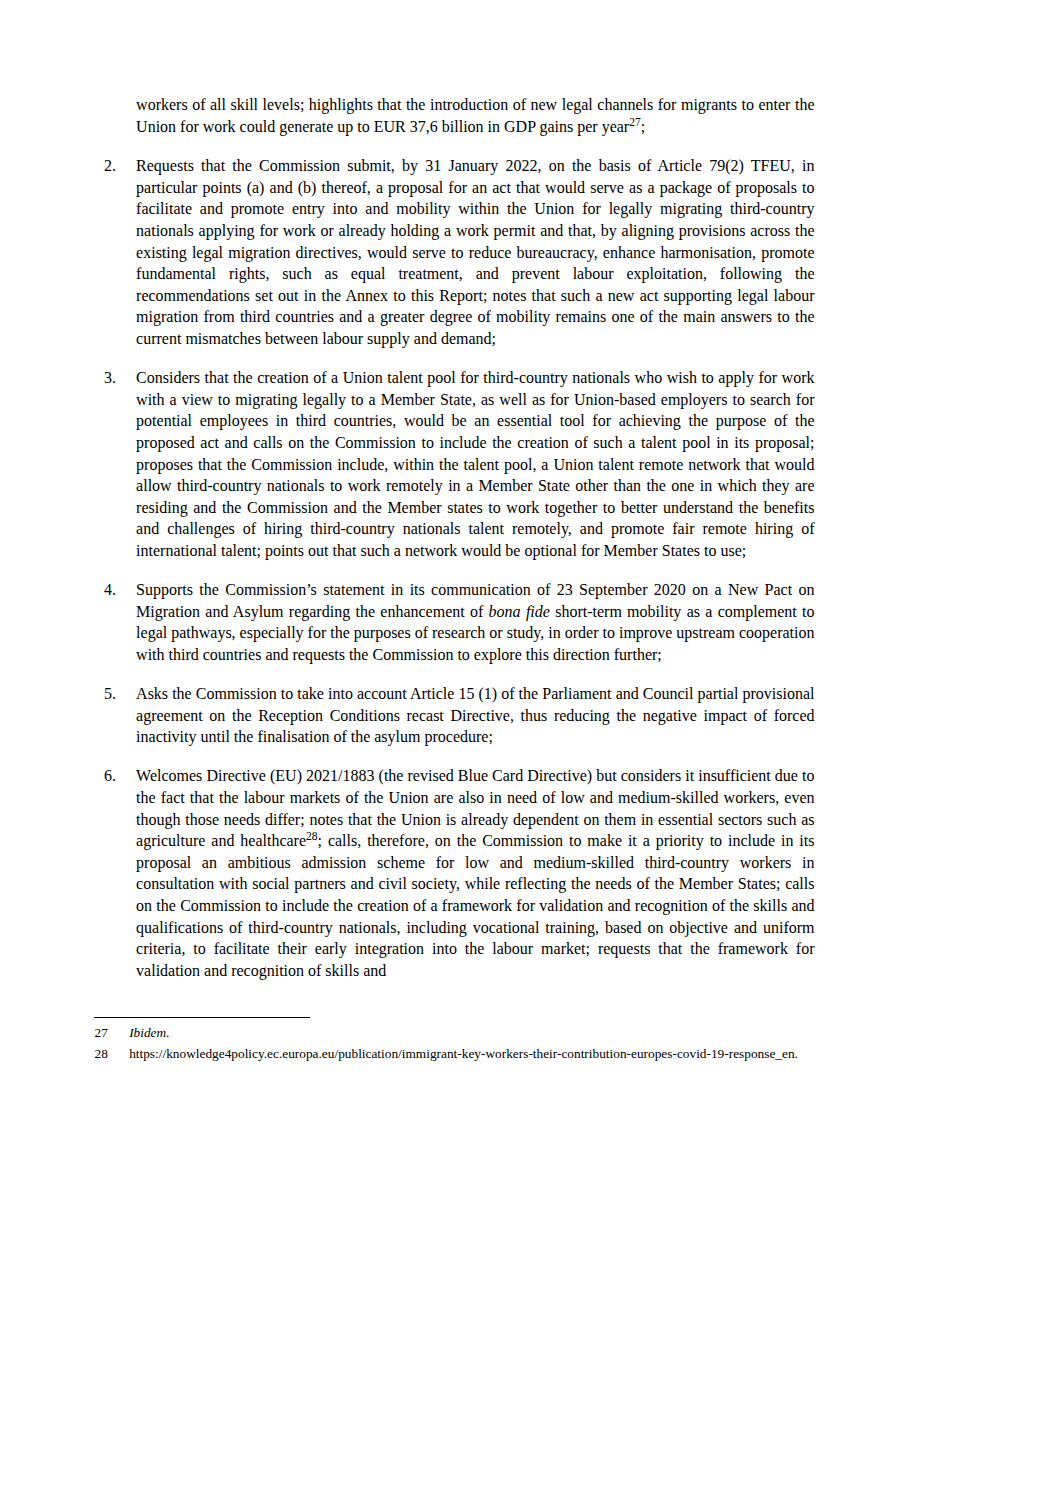workers of all skill levels; highlights that the introduction of new legal channels for migrants to enter the Union for work could generate up to EUR 37,6 billion in GDP gains per year27;
Requests that the Commission submit, by 31 January 2022, on the basis of Article 79(2) TFEU, in particular points (a) and (b) thereof, a proposal for an act that would serve as a package of proposals to facilitate and promote entry into and mobility within the Union for legally migrating third-country nationals applying for work or already holding a work permit and that, by aligning provisions across the existing legal migration directives, would serve to reduce bureaucracy, enhance harmonisation, promote fundamental rights, such as equal treatment, and prevent labour exploitation, following the recommendations set out in the Annex to this Report; notes that such a new act supporting legal labour migration from third countries and a greater degree of mobility remains one of the main answers to the current mismatches between labour supply and demand;
Considers that the creation of a Union talent pool for third-country nationals who wish to apply for work with a view to migrating legally to a Member State, as well as for Union-based employers to search for potential employees in third countries, would be an essential tool for achieving the purpose of the proposed act and calls on the Commission to include the creation of such a talent pool in its proposal; proposes that the Commission include, within the talent pool, a Union talent remote network that would allow third-country nationals to work remotely in a Member State other than the one in which they are residing and the Commission and the Member states to work together to better understand the benefits and challenges of hiring third-country nationals talent remotely, and promote fair remote hiring of international talent; points out that such a network would be optional for Member States to use;
Supports the Commission’s statement in its communication of 23 September 2020 on a New Pact on Migration and Asylum regarding the enhancement of bona fide short-term mobility as a complement to legal pathways, especially for the purposes of research or study, in order to improve upstream cooperation with third countries and requests the Commission to explore this direction further;
Asks the Commission to take into account Article 15 (1) of the Parliament and Council partial provisional agreement on the Reception Conditions recast Directive, thus reducing the negative impact of forced inactivity until the finalisation of the asylum procedure;
Welcomes Directive (EU) 2021/1883 (the revised Blue Card Directive) but considers it insufficient due to the fact that the labour markets of the Union are also in need of low and medium-skilled workers, even though those needs differ; notes that the Union is already dependent on them in essential sectors such as agriculture and healthcare28; calls, therefore, on the Commission to make it a priority to include in its proposal an ambitious admission scheme for low and medium-skilled third-country workers in consultation with social partners and civil society, while reflecting the needs of the Member States; calls on the Commission to include the creation of a framework for validation and recognition of the skills and qualifications of third-country nationals, including vocational training, based on objective and uniform criteria, to facilitate their early integration into the labour market; requests that the framework for validation and recognition of skills and
| 27 | Ibidem. |
| 28 | https://knowledge4policy.ec.europa.eu/publication/immigrant-key-workers-their-contribution-europes-covid-19-response_en . |